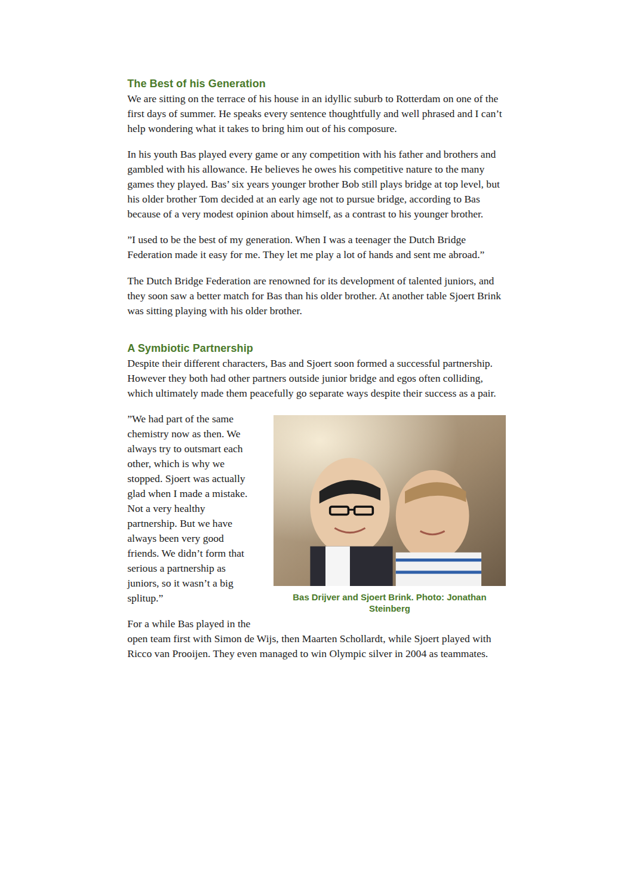The Best of his Generation
We are sitting on the terrace of his house in an idyllic suburb to Rotterdam on one of the first days of summer. He speaks every sentence thoughtfully and well phrased and I can’t help wondering what it takes to bring him out of his composure.
In his youth Bas played every game or any competition with his father and brothers and gambled with his allowance. He believes he owes his competitive nature to the many games they played. Bas’ six years younger brother Bob still plays bridge at top level, but his older brother Tom decided at an early age not to pursue bridge, according to Bas because of a very modest opinion about himself, as a contrast to his younger brother.
”I used to be the best of my generation. When I was a teenager the Dutch Bridge Federation made it easy for me. They let me play a lot of hands and sent me abroad.”
The Dutch Bridge Federation are renowned for its development of talented juniors, and they soon saw a better match for Bas than his older brother. At another table Sjoert Brink was sitting playing with his older brother.
A Symbiotic Partnership
Despite their different characters, Bas and Sjoert soon formed a successful partnership. However they both had other partners outside junior bridge and egos often colliding, which ultimately made them peacefully go separate ways despite their success as a pair.
Bas Drijver and Sjoert Brink. Photo: Jonathan Steinberg
”We had part of the same chemistry now as then. We always try to outsmart each other, which is why we stopped. Sjoert was actually glad when I made a mistake. Not a very healthy partnership. But we have always been very good friends. We didn’t form that serious a partnership as juniors, so it wasn’t a big splitup.”
For a while Bas played in the open team first with Simon de Wijs, then Maarten Schollardt, while Sjoert played with Ricco van Prooijen. They even managed to win Olympic silver in 2004 as teammates.